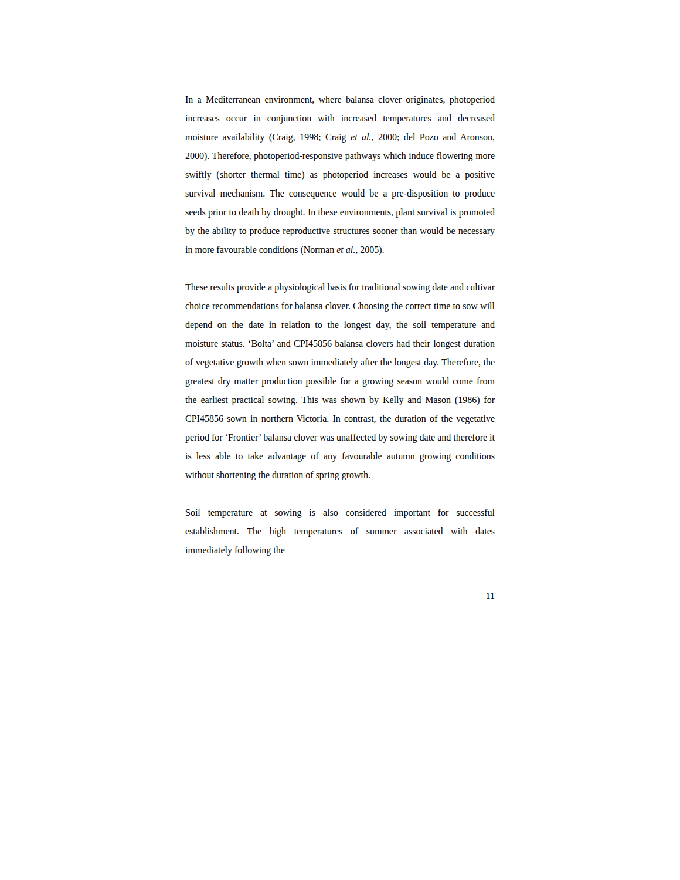In a Mediterranean environment, where balansa clover originates, photoperiod increases occur in conjunction with increased temperatures and decreased moisture availability (Craig, 1998; Craig et al., 2000; del Pozo and Aronson, 2000). Therefore, photoperiod-responsive pathways which induce flowering more swiftly (shorter thermal time) as photoperiod increases would be a positive survival mechanism. The consequence would be a pre-disposition to produce seeds prior to death by drought. In these environments, plant survival is promoted by the ability to produce reproductive structures sooner than would be necessary in more favourable conditions (Norman et al., 2005).
These results provide a physiological basis for traditional sowing date and cultivar choice recommendations for balansa clover. Choosing the correct time to sow will depend on the date in relation to the longest day, the soil temperature and moisture status. ‘Bolta’ and CPI45856 balansa clovers had their longest duration of vegetative growth when sown immediately after the longest day. Therefore, the greatest dry matter production possible for a growing season would come from the earliest practical sowing. This was shown by Kelly and Mason (1986) for CPI45856 sown in northern Victoria. In contrast, the duration of the vegetative period for ‘Frontier’ balansa clover was unaffected by sowing date and therefore it is less able to take advantage of any favourable autumn growing conditions without shortening the duration of spring growth.
Soil temperature at sowing is also considered important for successful establishment. The high temperatures of summer associated with dates immediately following the
11